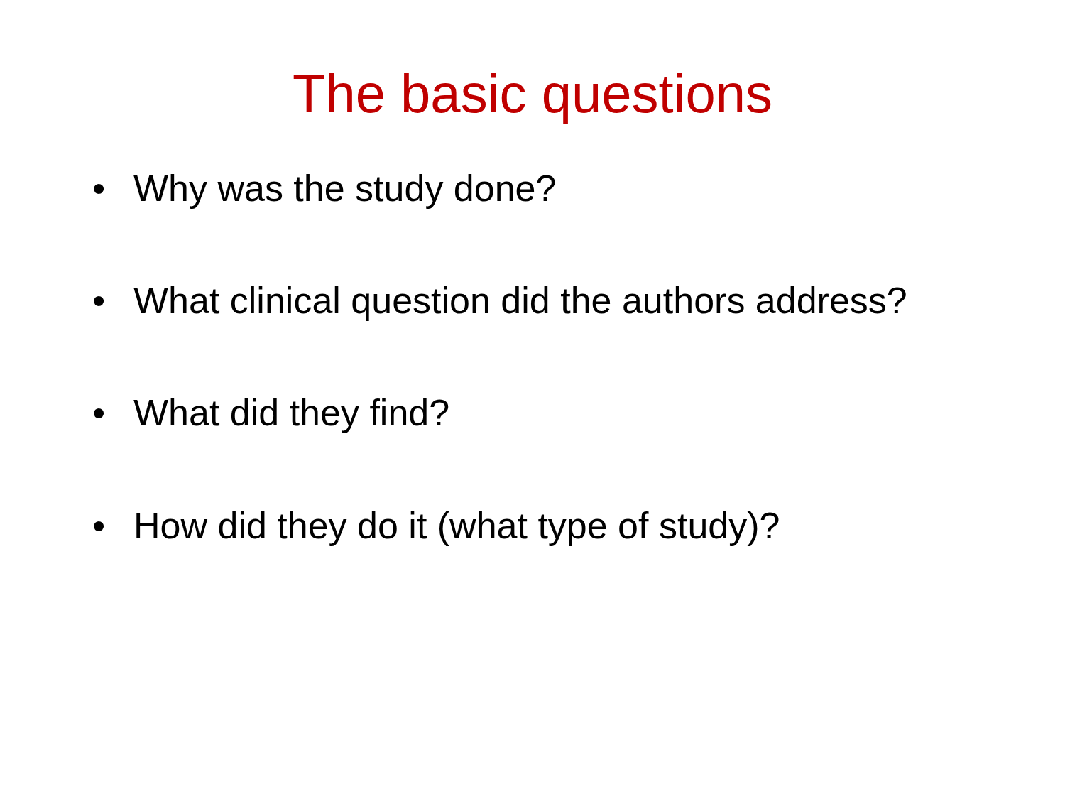The basic questions
Why was the study done?
What clinical question did the authors address?
What did they find?
How did they do it (what type of study)?